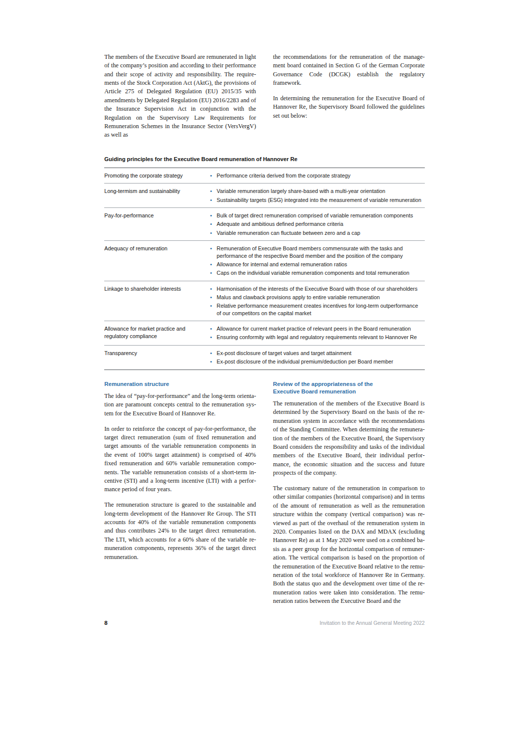The members of the Executive Board are remunerated in light of the company’s position and according to their performance and their scope of activity and responsibility. The requirements of the Stock Corporation Act (AktG), the provisions of Article 275 of Delegated Regulation (EU) 2015/35 with amendments by Delegated Regulation (EU) 2016/2283 and of the Insurance Supervision Act in conjunction with the Regulation on the Supervisory Law Requirements for Remuneration Schemes in the Insurance Sector (VersVergV) as well as
the recommendations for the remuneration of the management board contained in Section G of the German Corporate Governance Code (DCGK) establish the regulatory framework.
In determining the remuneration for the Executive Board of Hannover Re, the Supervisory Board followed the guidelines set out below:
Guiding principles for the Executive Board remuneration of Hannover Re
| Promoting the corporate strategy | Performance criteria derived from the corporate strategy |
| Long-termism and sustainability | Variable remuneration largely share-based with a multi-year orientation Sustainability targets (ESG) integrated into the measurement of variable remuneration |
| Pay-for-performance | Bulk of target direct remuneration comprised of variable remuneration components Adequate and ambitious defined performance criteria Variable remuneration can fluctuate between zero and a cap |
| Adequacy of remuneration | Remuneration of Executive Board members commensurate with the tasks and performance of the respective Board member and the position of the company Allowance for internal and external remuneration ratios Caps on the individual variable remuneration components and total remuneration |
| Linkage to shareholder interests | Harmonisation of the interests of the Executive Board with those of our shareholders Malus and clawback provisions apply to entire variable remuneration Relative performance measurement creates incentives for long-term outperformance of our competitors on the capital market |
| Allowance for market practice and regulatory compliance | Allowance for current market practice of relevant peers in the Board remuneration Ensuring conformity with legal and regulatory requirements relevant to Hannover Re |
| Transparency | Ex-post disclosure of target values and target attainment Ex-post disclosure of the individual premium/deduction per Board member |
Remuneration structure
The idea of “pay-for-performance” and the long-term orientation are paramount concepts central to the remuneration system for the Executive Board of Hannover Re.
In order to reinforce the concept of pay-for-performance, the target direct remuneration (sum of fixed remuneration and target amounts of the variable remuneration components in the event of 100% target attainment) is comprised of 40% fixed remuneration and 60% variable remuneration components. The variable remuneration consists of a short-term incentive (STI) and a long-term incentive (LTI) with a performance period of four years.
The remuneration structure is geared to the sustainable and long-term development of the Hannover Re Group. The STI accounts for 40% of the variable remuneration components and thus contributes 24% to the target direct remuneration. The LTI, which accounts for a 60% share of the variable remuneration components, represents 36% of the target direct remuneration.
Review of the appropriateness of the
Executive Board remuneration
The remuneration of the members of the Executive Board is determined by the Supervisory Board on the basis of the remuneration system in accordance with the recommendations of the Standing Committee. When determining the remuneration of the members of the Executive Board, the Supervisory Board considers the responsibility and tasks of the individual members of the Executive Board, their individual performance, the economic situation and the success and future prospects of the company.
The customary nature of the remuneration in comparison to other similar companies (horizontal comparison) and in terms of the amount of remuneration as well as the remuneration structure within the company (vertical comparison) was reviewed as part of the overhaul of the remuneration system in 2020. Companies listed on the DAX and MDAX (excluding Hannover Re) as at 1 May 2020 were used on a combined basis as a peer group for the horizontal comparison of remuneration. The vertical comparison is based on the proportion of the remuneration of the Executive Board relative to the remuneration of the total workforce of Hannover Re in Germany. Both the status quo and the development over time of the remuneration ratios were taken into consideration. The remuneration ratios between the Executive Board and the
8
Invitation to the Annual General Meeting 2022